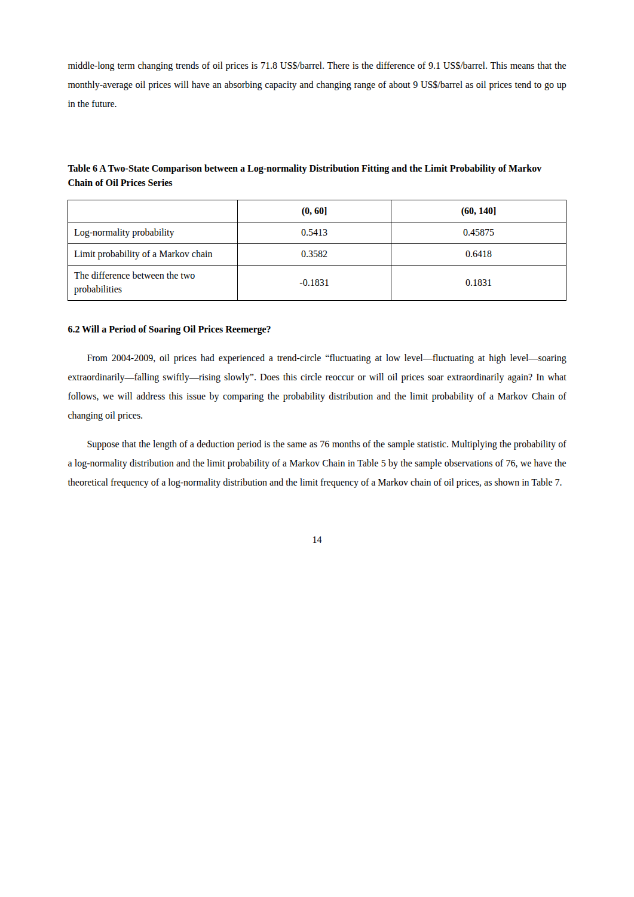middle-long term changing trends of oil prices is 71.8 US$/barrel. There is the difference of 9.1 US$/barrel. This means that the monthly-average oil prices will have an absorbing capacity and changing range of about 9 US$/barrel as oil prices tend to go up in the future.
Table 6 A Two-State Comparison between a Log-normality Distribution Fitting and the Limit Probability of Markov Chain of Oil Prices Series
| | (0, 60] | (60, 140] |
| Log-normality probability | 0.5413 | 0.45875 |
| Limit probability of a Markov chain | 0.3582 | 0.6418 |
| The difference between the two probabilities | -0.1831 | 0.1831 |
6.2 Will a Period of Soaring Oil Prices Reemerge?
From 2004-2009, oil prices had experienced a trend-circle “fluctuating at low level—fluctuating at high level—soaring extraordinarily—falling swiftly—rising slowly”. Does this circle reoccur or will oil prices soar extraordinarily again? In what follows, we will address this issue by comparing the probability distribution and the limit probability of a Markov Chain of changing oil prices.
Suppose that the length of a deduction period is the same as 76 months of the sample statistic. Multiplying the probability of a log-normality distribution and the limit probability of a Markov Chain in Table 5 by the sample observations of 76, we have the theoretical frequency of a log-normality distribution and the limit frequency of a Markov chain of oil prices, as shown in Table 7.
14